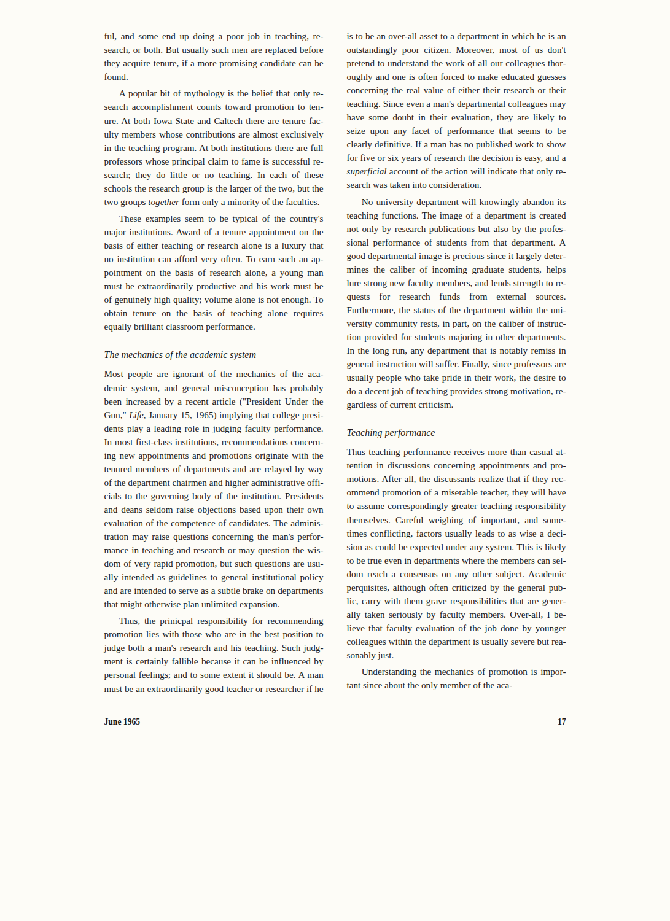ful, and some end up doing a poor job in teaching, research, or both. But usually such men are replaced before they acquire tenure, if a more promising candidate can be found.
A popular bit of mythology is the belief that only research accomplishment counts toward promotion to tenure. At both Iowa State and Caltech there are tenure faculty members whose contributions are almost exclusively in the teaching program. At both institutions there are full professors whose principal claim to fame is successful research; they do little or no teaching. In each of these schools the research group is the larger of the two, but the two groups together form only a minority of the faculties.
These examples seem to be typical of the country's major institutions. Award of a tenure appointment on the basis of either teaching or research alone is a luxury that no institution can afford very often. To earn such an appointment on the basis of research alone, a young man must be extraordinarily productive and his work must be of genuinely high quality; volume alone is not enough. To obtain tenure on the basis of teaching alone requires equally brilliant classroom performance.
The mechanics of the academic system
Most people are ignorant of the mechanics of the academic system, and general misconception has probably been increased by a recent article ("President Under the Gun," Life, January 15, 1965) implying that college presidents play a leading role in judging faculty performance. In most first-class institutions, recommendations concerning new appointments and promotions originate with the tenured members of departments and are relayed by way of the department chairmen and higher administrative officials to the governing body of the institution. Presidents and deans seldom raise objections based upon their own evaluation of the competence of candidates. The administration may raise questions concerning the man's performance in teaching and research or may question the wisdom of very rapid promotion, but such questions are usually intended as guidelines to general institutional policy and are intended to serve as a subtle brake on departments that might otherwise plan unlimited expansion.
Thus, the prinicpal responsibility for recommending promotion lies with those who are in the best position to judge both a man's research and his teaching. Such judgment is certainly fallible because it can be influenced by personal feelings; and to some extent it should be. A man must be an extraordinarily good teacher or researcher if he is to be an over-all asset to a department in which he is an outstandingly poor citizen. Moreover, most of us don't pretend to understand the work of all our colleagues thoroughly and one is often forced to make educated guesses concerning the real value of either their research or their teaching. Since even a man's departmental colleagues may have some doubt in their evaluation, they are likely to seize upon any facet of performance that seems to be clearly definitive. If a man has no published work to show for five or six years of research the decision is easy, and a superficial account of the action will indicate that only research was taken into consideration.
No university department will knowingly abandon its teaching functions. The image of a department is created not only by research publications but also by the professional performance of students from that department. A good departmental image is precious since it largely determines the caliber of incoming graduate students, helps lure strong new faculty members, and lends strength to requests for research funds from external sources. Furthermore, the status of the department within the university community rests, in part, on the caliber of instruction provided for students majoring in other departments. In the long run, any department that is notably remiss in general instruction will suffer. Finally, since professors are usually people who take pride in their work, the desire to do a decent job of teaching provides strong motivation, regardless of current criticism.
Teaching performance
Thus teaching performance receives more than casual attention in discussions concerning appointments and promotions. After all, the discussants realize that if they recommend promotion of a miserable teacher, they will have to assume correspondingly greater teaching responsibility themselves. Careful weighing of important, and sometimes conflicting, factors usually leads to as wise a decision as could be expected under any system. This is likely to be true even in departments where the members can seldom reach a consensus on any other subject. Academic perquisites, although often criticized by the general public, carry with them grave responsibilities that are generally taken seriously by faculty members. Over-all, I believe that faculty evaluation of the job done by younger colleagues within the department is usually severe but reasonably just.
Understanding the mechanics of promotion is important since about the only member of the aca-
June 1965 17